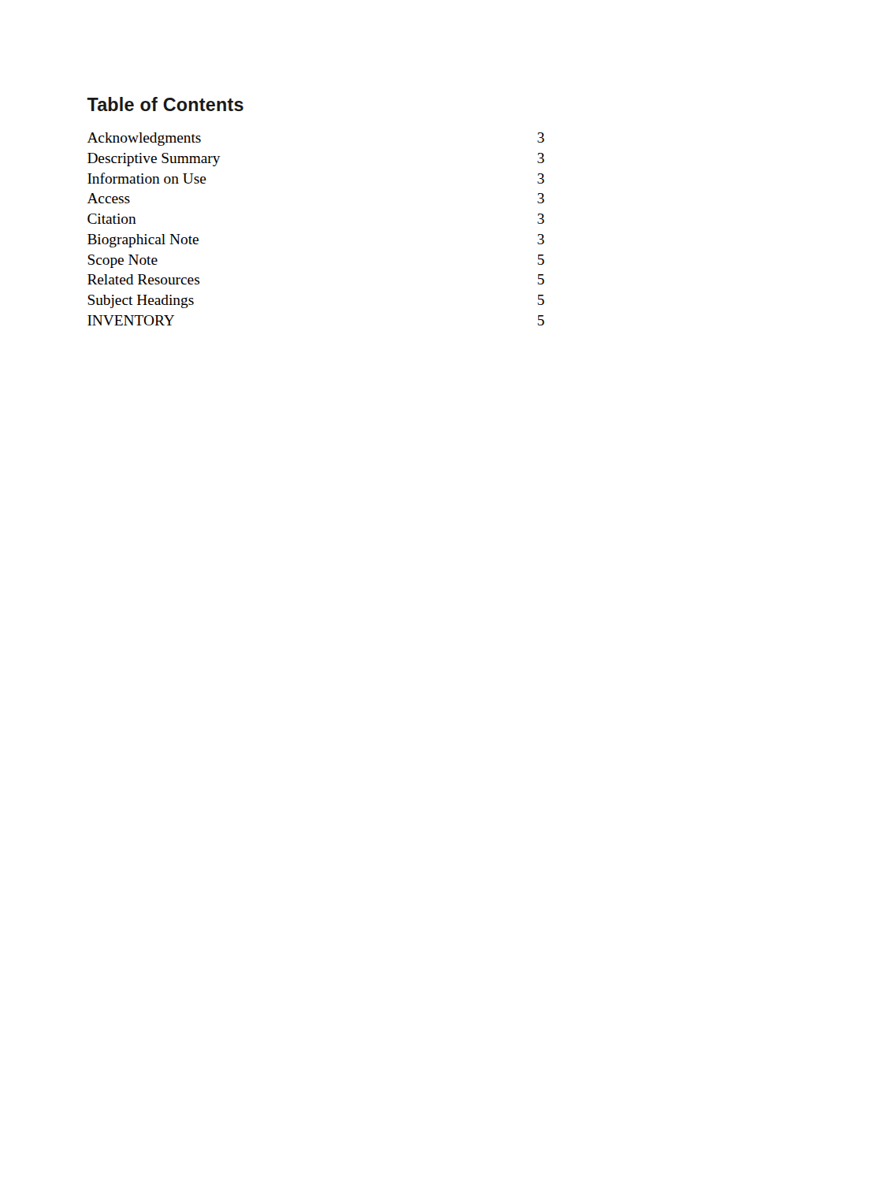Table of Contents
| Acknowledgments | 3 |
| Descriptive Summary | 3 |
| Information on Use | 3 |
| Access | 3 |
| Citation | 3 |
| Biographical Note | 3 |
| Scope Note | 5 |
| Related Resources | 5 |
| Subject Headings | 5 |
| INVENTORY | 5 |